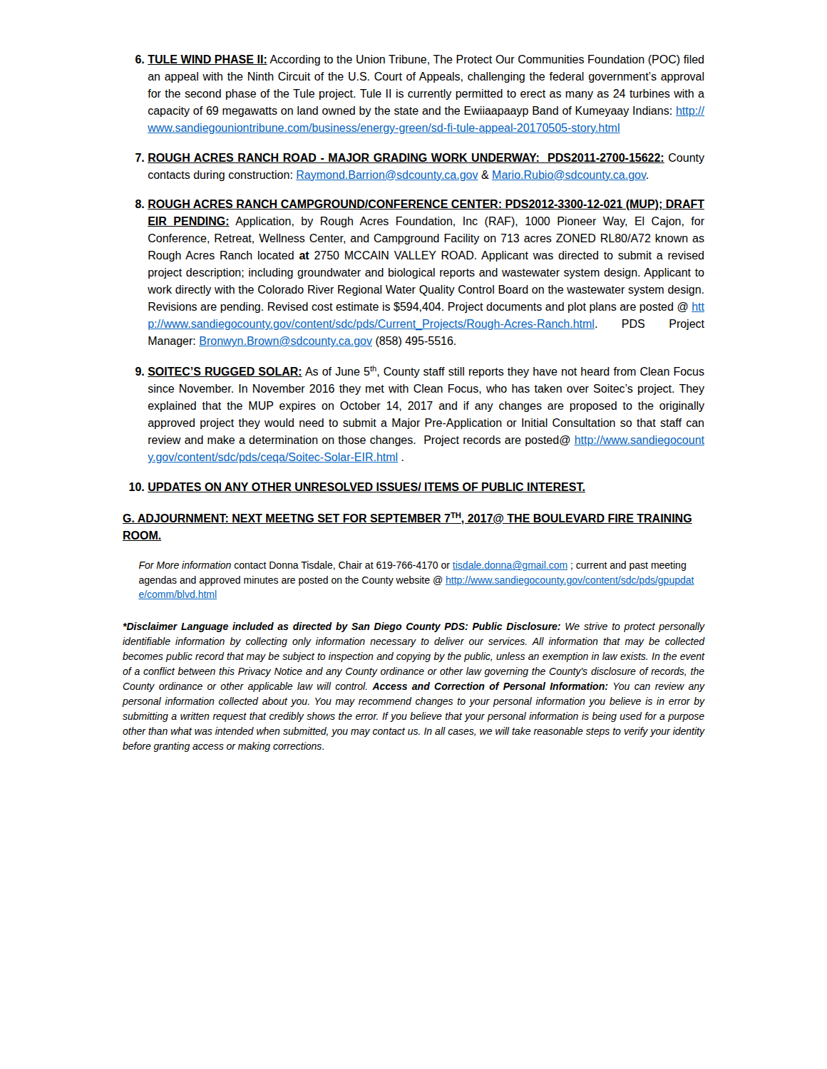TULE WIND PHASE II: According to the Union Tribune, The Protect Our Communities Foundation (POC) filed an appeal with the Ninth Circuit of the U.S. Court of Appeals, challenging the federal government’s approval for the second phase of the Tule project. Tule II is currently permitted to erect as many as 24 turbines with a capacity of 69 megawatts on land owned by the state and the Ewiiaapaayp Band of Kumeyaay Indians: http://www.sandiegouniontribune.com/business/energy-green/sd-fi-tule-appeal-20170505-story.html
ROUGH ACRES RANCH ROAD - MAJOR GRADING WORK UNDERWAY: PDS2011-2700-15622: County contacts during construction: Raymond.Barrion@sdcounty.ca.gov & Mario.Rubio@sdcounty.ca.gov.
ROUGH ACRES RANCH CAMPGROUND/CONFERENCE CENTER: PDS2012-3300-12-021 (MUP); DRAFT EIR PENDING: Application, by Rough Acres Foundation, Inc (RAF), 1000 Pioneer Way, El Cajon, for Conference, Retreat, Wellness Center, and Campground Facility on 713 acres ZONED RL80/A72 known as Rough Acres Ranch located at 2750 MCCAIN VALLEY ROAD. Applicant was directed to submit a revised project description; including groundwater and biological reports and wastewater system design. Applicant to work directly with the Colorado River Regional Water Quality Control Board on the wastewater system design. Revisions are pending. Revised cost estimate is $594,404. Project documents and plot plans are posted @ http://www.sandiegocounty.gov/content/sdc/pds/Current_Projects/Rough-Acres-Ranch.html. PDS Project Manager: Bronwyn.Brown@sdcounty.ca.gov (858) 495-5516.
SOITEC’S RUGGED SOLAR: As of June 5th, County staff still reports they have not heard from Clean Focus since November. In November 2016 they met with Clean Focus, who has taken over Soitec’s project. They explained that the MUP expires on October 14, 2017 and if any changes are proposed to the originally approved project they would need to submit a Major Pre-Application or Initial Consultation so that staff can review and make a determination on those changes. Project records are posted@ http://www.sandiegocounty.gov/content/sdc/pds/ceqa/Soitec-Solar-EIR.html .
UPDATES ON ANY OTHER UNRESOLVED ISSUES/ ITEMS OF PUBLIC INTEREST.
G. ADJOURNMENT: NEXT MEETNG SET FOR SEPTEMBER 7TH, 2017@ THE BOULEVARD FIRE TRAINING ROOM.
For More information contact Donna Tisdale, Chair at 619-766-4170 or tisdale.donna@gmail.com ; current and past meeting agendas and approved minutes are posted on the County website @ http://www.sandiegocounty.gov/content/sdc/pds/gpupdate/comm/blvd.html
*Disclaimer Language included as directed by San Diego County PDS: Public Disclosure: We strive to protect personally identifiable information by collecting only information necessary to deliver our services. All information that may be collected becomes public record that may be subject to inspection and copying by the public, unless an exemption in law exists. In the event of a conflict between this Privacy Notice and any County ordinance or other law governing the County's disclosure of records, the County ordinance or other applicable law will control. Access and Correction of Personal Information: You can review any personal information collected about you. You may recommend changes to your personal information you believe is in error by submitting a written request that credibly shows the error. If you believe that your personal information is being used for a purpose other than what was intended when submitted, you may contact us. In all cases, we will take reasonable steps to verify your identity before granting access or making corrections.